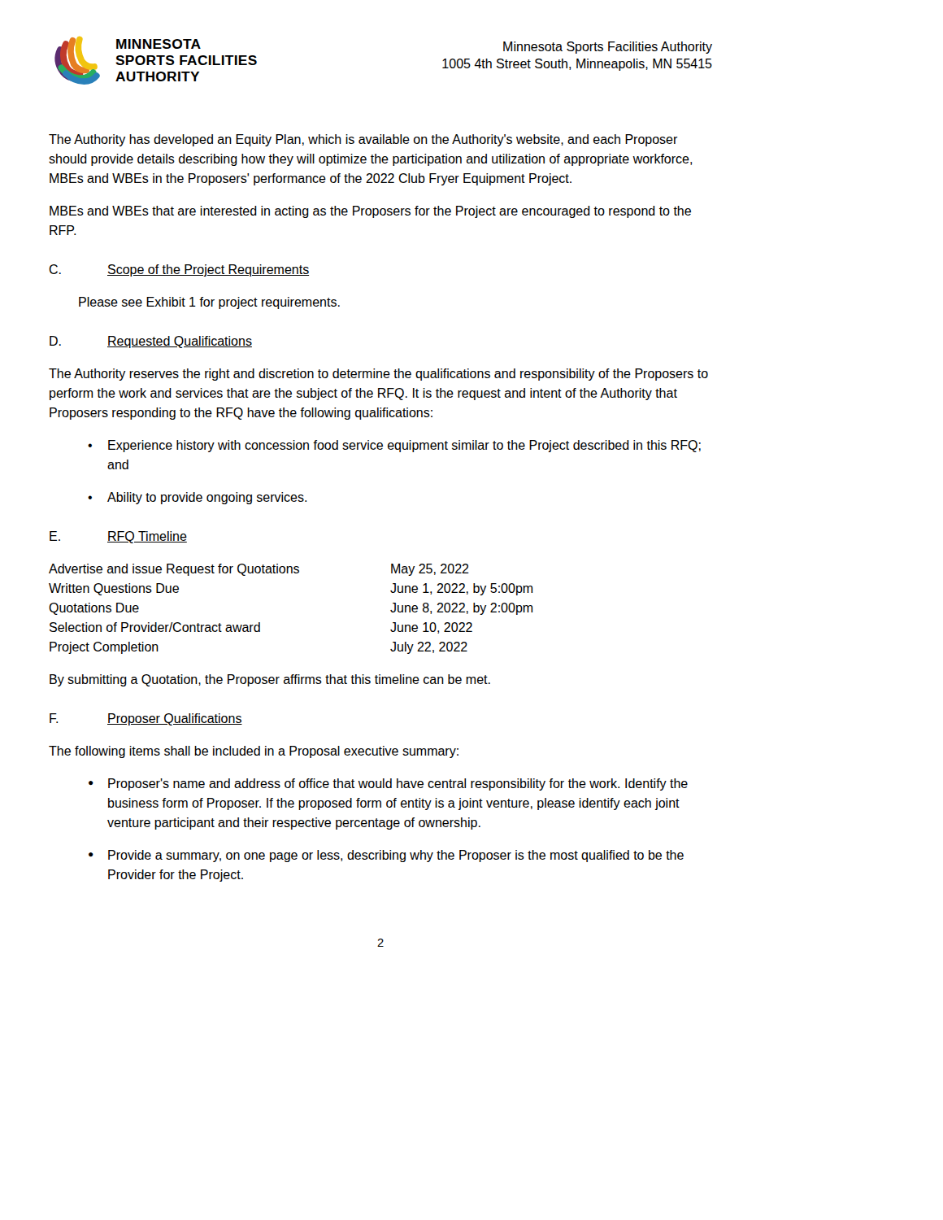MINNESOTA
SPORTS FACILITIES
AUTHORITY
Minnesota Sports Facilities Authority
1005 4th Street South, Minneapolis, MN 55415
The Authority has developed an Equity Plan, which is available on the Authority's website, and each Proposer should provide details describing how they will optimize the participation and utilization of appropriate workforce, MBEs and WBEs in the Proposers' performance of the 2022 Club Fryer Equipment Project.
MBEs and WBEs that are interested in acting as the Proposers for the Project are encouraged to respond to the RFP.
C. Scope of the Project Requirements
Please see Exhibit 1 for project requirements.
D. Requested Qualifications
The Authority reserves the right and discretion to determine the qualifications and responsibility of the Proposers to perform the work and services that are the subject of the RFQ. It is the request and intent of the Authority that Proposers responding to the RFQ have the following qualifications:
Experience history with concession food service equipment similar to the Project described in this RFQ; and
Ability to provide ongoing services.
E. RFQ Timeline
Advertise and issue Request for Quotations May 25, 2022
Written Questions Due June 1, 2022, by 5:00pm
Quotations Due June 8, 2022, by 2:00pm
Selection of Provider/Contract award June 10, 2022
Project Completion July 22, 2022
By submitting a Quotation, the Proposer affirms that this timeline can be met.
F. Proposer Qualifications
The following items shall be included in a Proposal executive summary:
Proposer's name and address of office that would have central responsibility for the work. Identify the business form of Proposer. If the proposed form of entity is a joint venture, please identify each joint venture participant and their respective percentage of ownership.
Provide a summary, on one page or less, describing why the Proposer is the most qualified to be the Provider for the Project.
2